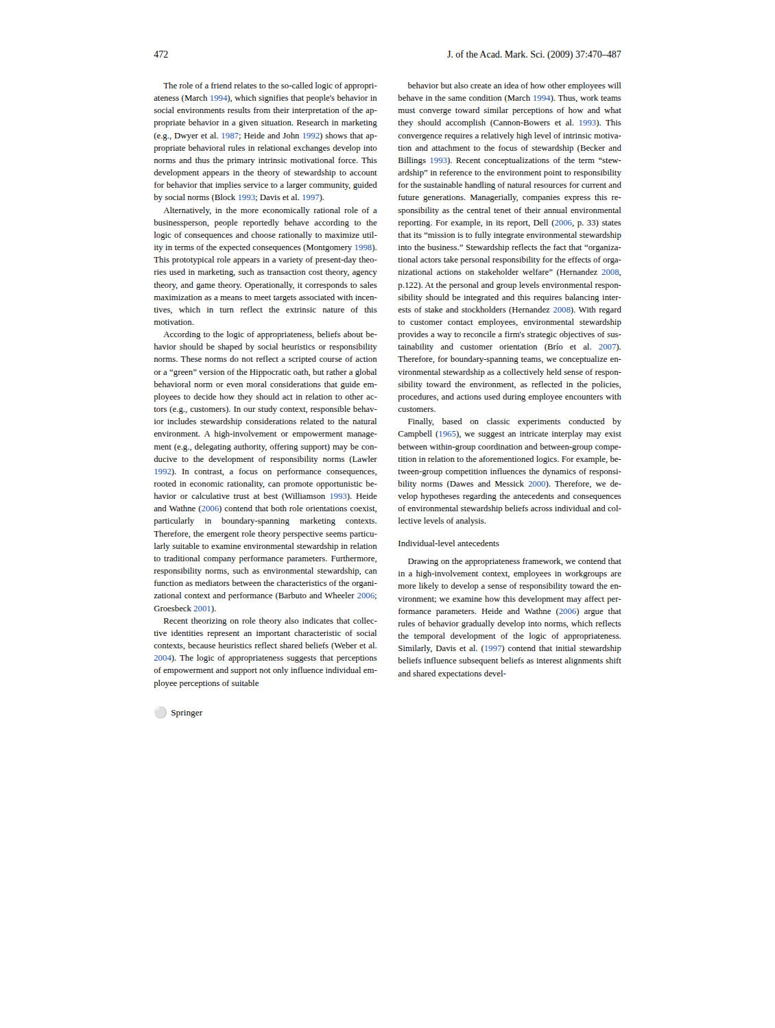472 J. of the Acad. Mark. Sci. (2009) 37:470–487
The role of a friend relates to the so-called logic of appropriateness (March 1994), which signifies that people's behavior in social environments results from their interpretation of the appropriate behavior in a given situation. Research in marketing (e.g., Dwyer et al. 1987; Heide and John 1992) shows that appropriate behavioral rules in relational exchanges develop into norms and thus the primary intrinsic motivational force. This development appears in the theory of stewardship to account for behavior that implies service to a larger community, guided by social norms (Block 1993; Davis et al. 1997).
Alternatively, in the more economically rational role of a businessperson, people reportedly behave according to the logic of consequences and choose rationally to maximize utility in terms of the expected consequences (Montgomery 1998). This prototypical role appears in a variety of present-day theories used in marketing, such as transaction cost theory, agency theory, and game theory. Operationally, it corresponds to sales maximization as a means to meet targets associated with incentives, which in turn reflect the extrinsic nature of this motivation.
According to the logic of appropriateness, beliefs about behavior should be shaped by social heuristics or responsibility norms. These norms do not reflect a scripted course of action or a “green” version of the Hippocratic oath, but rather a global behavioral norm or even moral considerations that guide employees to decide how they should act in relation to other actors (e.g., customers). In our study context, responsible behavior includes stewardship considerations related to the natural environment. A high-involvement or empowerment management (e.g., delegating authority, offering support) may be conducive to the development of responsibility norms (Lawler 1992). In contrast, a focus on performance consequences, rooted in economic rationality, can promote opportunistic behavior or calculative trust at best (Williamson 1993). Heide and Wathne (2006) contend that both role orientations coexist, particularly in boundary-spanning marketing contexts. Therefore, the emergent role theory perspective seems particularly suitable to examine environmental stewardship in relation to traditional company performance parameters. Furthermore, responsibility norms, such as environmental stewardship, can function as mediators between the characteristics of the organizational context and performance (Barbuto and Wheeler 2006; Groesbeck 2001).
Recent theorizing on role theory also indicates that collective identities represent an important characteristic of social contexts, because heuristics reflect shared beliefs (Weber et al. 2004). The logic of appropriateness suggests that perceptions of empowerment and support not only influence individual employee perceptions of suitable
behavior but also create an idea of how other employees will behave in the same condition (March 1994). Thus, work teams must converge toward similar perceptions of how and what they should accomplish (Cannon-Bowers et al. 1993). This convergence requires a relatively high level of intrinsic motivation and attachment to the focus of stewardship (Becker and Billings 1993). Recent conceptualizations of the term “stewardship” in reference to the environment point to responsibility for the sustainable handling of natural resources for current and future generations. Managerially, companies express this responsibility as the central tenet of their annual environmental reporting. For example, in its report, Dell (2006, p. 33) states that its “mission is to fully integrate environmental stewardship into the business.” Stewardship reflects the fact that “organizational actors take personal responsibility for the effects of organizational actions on stakeholder welfare” (Hernandez 2008, p.122). At the personal and group levels environmental responsibility should be integrated and this requires balancing interests of stake and stockholders (Hernandez 2008). With regard to customer contact employees, environmental stewardship provides a way to reconcile a firm's strategic objectives of sustainability and customer orientation (Brío et al. 2007). Therefore, for boundary-spanning teams, we conceptualize environmental stewardship as a collectively held sense of responsibility toward the environment, as reflected in the policies, procedures, and actions used during employee encounters with customers.
Finally, based on classic experiments conducted by Campbell (1965), we suggest an intricate interplay may exist between within-group coordination and between-group competition in relation to the aforementioned logics. For example, between-group competition influences the dynamics of responsibility norms (Dawes and Messick 2000). Therefore, we develop hypotheses regarding the antecedents and consequences of environmental stewardship beliefs across individual and collective levels of analysis.
Individual-level antecedents
Drawing on the appropriateness framework, we contend that in a high-involvement context, employees in workgroups are more likely to develop a sense of responsibility toward the environment; we examine how this development may affect performance parameters. Heide and Wathne (2006) argue that rules of behavior gradually develop into norms, which reflects the temporal development of the logic of appropriateness. Similarly, Davis et al. (1997) contend that initial stewardship beliefs influence subsequent beliefs as interest alignments shift and shared expectations devel-
⚪ Springer